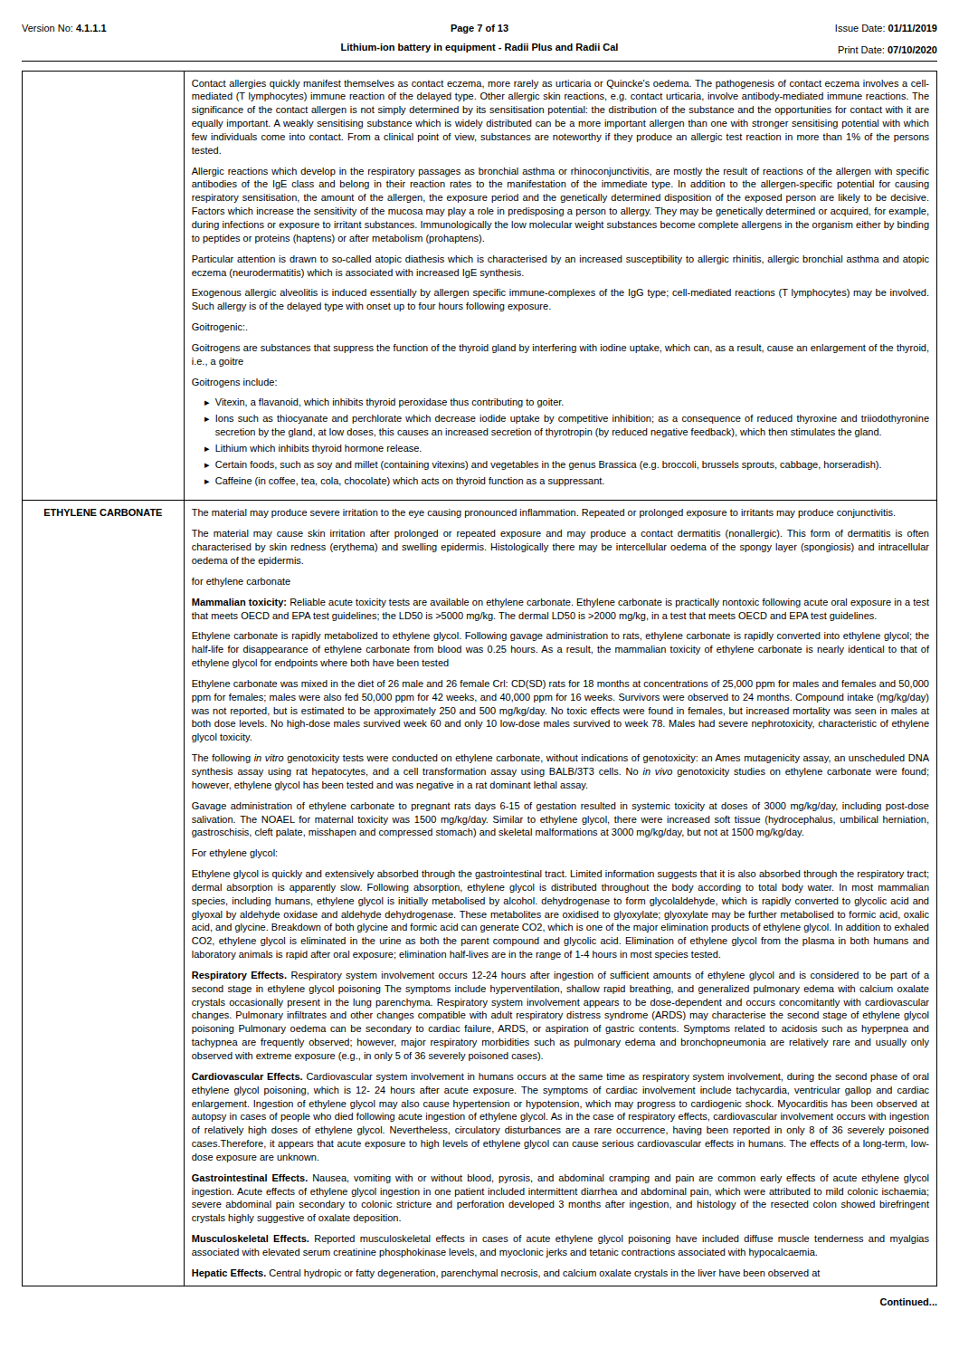Version No: 4.1.1.1
Page 7 of 13
Issue Date: 01/11/2019
Lithium-ion battery in equipment - Radii Plus and Radii Cal
Print Date: 07/10/2020
| | Contact allergies quickly manifest themselves as contact eczema, more rarely as urticaria or Quincke's oedema. The pathogenesis of contact eczema involves a cell-mediated (T lymphocytes) immune reaction of the delayed type. Other allergic skin reactions, e.g. contact urticaria, involve antibody-mediated immune reactions. The significance of the contact allergen is not simply determined by its sensitisation potential: the distribution of the substance and the opportunities for contact with it are equally important. A weakly sensitising substance which is widely distributed can be a more important allergen than one with stronger sensitising potential with which few individuals come into contact. From a clinical point of view, substances are noteworthy if they produce an allergic test reaction in more than 1% of the persons tested. Allergic reactions which develop in the respiratory passages as bronchial asthma or rhinoconjunctivitis, are mostly the result of reactions of the allergen with specific antibodies of the IgE class and belong in their reaction rates to the manifestation of the immediate type. In addition to the allergen-specific potential for causing respiratory sensitisation, the amount of the allergen, the exposure period and the genetically determined disposition of the exposed person are likely to be decisive. Factors which increase the sensitivity of the mucosa may play a role in predisposing a person to allergy. They may be genetically determined or acquired, for example, during infections or exposure to irritant substances. Immunologically the low molecular weight substances become complete allergens in the organism either by binding to peptides or proteins (haptens) or after metabolism (prohaptens). Particular attention is drawn to so-called atopic diathesis which is characterised by an increased susceptibility to allergic rhinitis, allergic bronchial asthma and atopic eczema (neurodermatitis) which is associated with increased IgE synthesis. Exogenous allergic alveolitis is induced essentially by allergen specific immune-complexes of the IgG type; cell-mediated reactions (T lymphocytes) may be involved. Such allergy is of the delayed type with onset up to four hours following exposure. Goitrogenic:. Goitrogens are substances that suppress the function of the thyroid gland by interfering with iodine uptake, which can, as a result, cause an enlargement of the thyroid, i.e., a goitre Goitrogens include: Vitexin, a flavanoid, which inhibits thyroid peroxidase thus contributing to goiter. Ions such as thiocyanate and perchlorate which decrease iodide uptake by competitive inhibition; as a consequence of reduced thyroxine and triiodothyronine secretion by the gland, at low doses, this causes an increased secretion of thyrotropin (by reduced negative feedback), which then stimulates the gland. Lithium which inhibits thyroid hormone release. Certain foods, such as soy and millet (containing vitexins) and vegetables in the genus Brassica (e.g. broccoli, brussels sprouts, cabbage, horseradish). Caffeine (in coffee, tea, cola, chocolate) which acts on thyroid function as a suppressant. |
| ETHYLENE CARBONATE | The material may produce severe irritation to the eye causing pronounced inflammation. Repeated or prolonged exposure to irritants may produce conjunctivitis. The material may cause skin irritation after prolonged or repeated exposure and may produce a contact dermatitis (nonallergic). This form of dermatitis is often characterised by skin redness (erythema) and swelling epidermis. Histologically there may be intercellular oedema of the spongy layer (spongiosis) and intracellular oedema of the epidermis. for ethylene carbonate Mammalian toxicity: Reliable acute toxicity tests are available on ethylene carbonate. Ethylene carbonate is practically nontoxic following acute oral exposure in a test that meets OECD and EPA test guidelines; the LD50 is >5000 mg/kg. The dermal LD50 is >2000 mg/kg, in a test that meets OECD and EPA test guidelines. Ethylene carbonate is rapidly metabolized to ethylene glycol. Following gavage administration to rats, ethylene carbonate is rapidly converted into ethylene glycol; the half-life for disappearance of ethylene carbonate from blood was 0.25 hours. As a result, the mammalian toxicity of ethylene carbonate is nearly identical to that of ethylene glycol for endpoints where both have been tested Ethylene carbonate was mixed in the diet of 26 male and 26 female Crl: CD(SD) rats for 18 months at concentrations of 25,000 ppm for males and females and 50,000 ppm for females; males were also fed 50,000 ppm for 42 weeks, and 40,000 ppm for 16 weeks. Survivors were observed to 24 months. Compound intake (mg/kg/day) was not reported, but is estimated to be approximately 250 and 500 mg/kg/day. No toxic effects were found in females, but increased mortality was seen in males at both dose levels. No high-dose males survived week 60 and only 10 low-dose males survived to week 78. Males had severe nephrotoxicity, characteristic of ethylene glycol toxicity. The following in vitro genotoxicity tests were conducted on ethylene carbonate, without indications of genotoxicity: an Ames mutagenicity assay, an unscheduled DNA synthesis assay using rat hepatocytes, and a cell transformation assay using BALB/3T3 cells. No in vivo genotoxicity studies on ethylene carbonate were found; however, ethylene glycol has been tested and was negative in a rat dominant lethal assay. Gavage administration of ethylene carbonate to pregnant rats days 6-15 of gestation resulted in systemic toxicity at doses of 3000 mg/kg/day, including post-dose salivation. The NOAEL for maternal toxicity was 1500 mg/kg/day. Similar to ethylene glycol, there were increased soft tissue (hydrocephalus, umbilical herniation, gastroschisis, cleft palate, misshapen and compressed stomach) and skeletal malformations at 3000 mg/kg/day, but not at 1500 mg/kg/day. For ethylene glycol: Ethylene glycol is quickly and extensively absorbed through the gastrointestinal tract. Limited information suggests that it is also absorbed through the respiratory tract; dermal absorption is apparently slow. Following absorption, ethylene glycol is distributed throughout the body according to total body water. In most mammalian species, including humans, ethylene glycol is initially metabolised by alcohol. dehydrogenase to form glycolaldehyde, which is rapidly converted to glycolic acid and glyoxal by aldehyde oxidase and aldehyde dehydrogenase. These metabolites are oxidised to glyoxylate; glyoxylate may be further metabolised to formic acid, oxalic acid, and glycine. Breakdown of both glycine and formic acid can generate CO2, which is one of the major elimination products of ethylene glycol. In addition to exhaled CO2, ethylene glycol is eliminated in the urine as both the parent compound and glycolic acid. Elimination of ethylene glycol from the plasma in both humans and laboratory animals is rapid after oral exposure; elimination half-lives are in the range of 1-4 hours in most species tested. Respiratory Effects. Respiratory system involvement occurs 12-24 hours after ingestion of sufficient amounts of ethylene glycol and is considered to be part of a second stage in ethylene glycol poisoning The symptoms include hyperventilation, shallow rapid breathing, and generalized pulmonary edema with calcium oxalate crystals occasionally present in the lung parenchyma. Respiratory system involvement appears to be dose-dependent and occurs concomitantly with cardiovascular changes. Pulmonary infiltrates and other changes compatible with adult respiratory distress syndrome (ARDS) may characterise the second stage of ethylene glycol poisoning Pulmonary oedema can be secondary to cardiac failure, ARDS, or aspiration of gastric contents. Symptoms related to acidosis such as hyperpnea and tachypnea are frequently observed; however, major respiratory morbidities such as pulmonary edema and bronchopneumonia are relatively rare and usually only observed with extreme exposure (e.g., in only 5 of 36 severely poisoned cases). Cardiovascular Effects. Cardiovascular system involvement in humans occurs at the same time as respiratory system involvement, during the second phase of oral ethylene glycol poisoning, which is 12- 24 hours after acute exposure. The symptoms of cardiac involvement include tachycardia, ventricular gallop and cardiac enlargement. Ingestion of ethylene glycol may also cause hypertension or hypotension, which may progress to cardiogenic shock. Myocarditis has been observed at autopsy in cases of people who died following acute ingestion of ethylene glycol. As in the case of respiratory effects, cardiovascular involvement occurs with ingestion of relatively high doses of ethylene glycol. Nevertheless, circulatory disturbances are a rare occurrence, having been reported in only 8 of 36 severely poisoned cases.Therefore, it appears that acute exposure to high levels of ethylene glycol can cause serious cardiovascular effects in humans. The effects of a long-term, low-dose exposure are unknown. Gastrointestinal Effects. Nausea, vomiting with or without blood, pyrosis, and abdominal cramping and pain are common early effects of acute ethylene glycol ingestion. Acute effects of ethylene glycol ingestion in one patient included intermittent diarrhea and abdominal pain, which were attributed to mild colonic ischaemia; severe abdominal pain secondary to colonic stricture and perforation developed 3 months after ingestion, and histology of the resected colon showed birefringent crystals highly suggestive of oxalate deposition. Musculoskeletal Effects. Reported musculoskeletal effects in cases of acute ethylene glycol poisoning have included diffuse muscle tenderness and myalgias associated with elevated serum creatinine phosphokinase levels, and myoclonic jerks and tetanic contractions associated with hypocalcaemia. Hepatic Effects. Central hydropic or fatty degeneration, parenchymal necrosis, and calcium oxalate crystals in the liver have been observed at |
Continued...